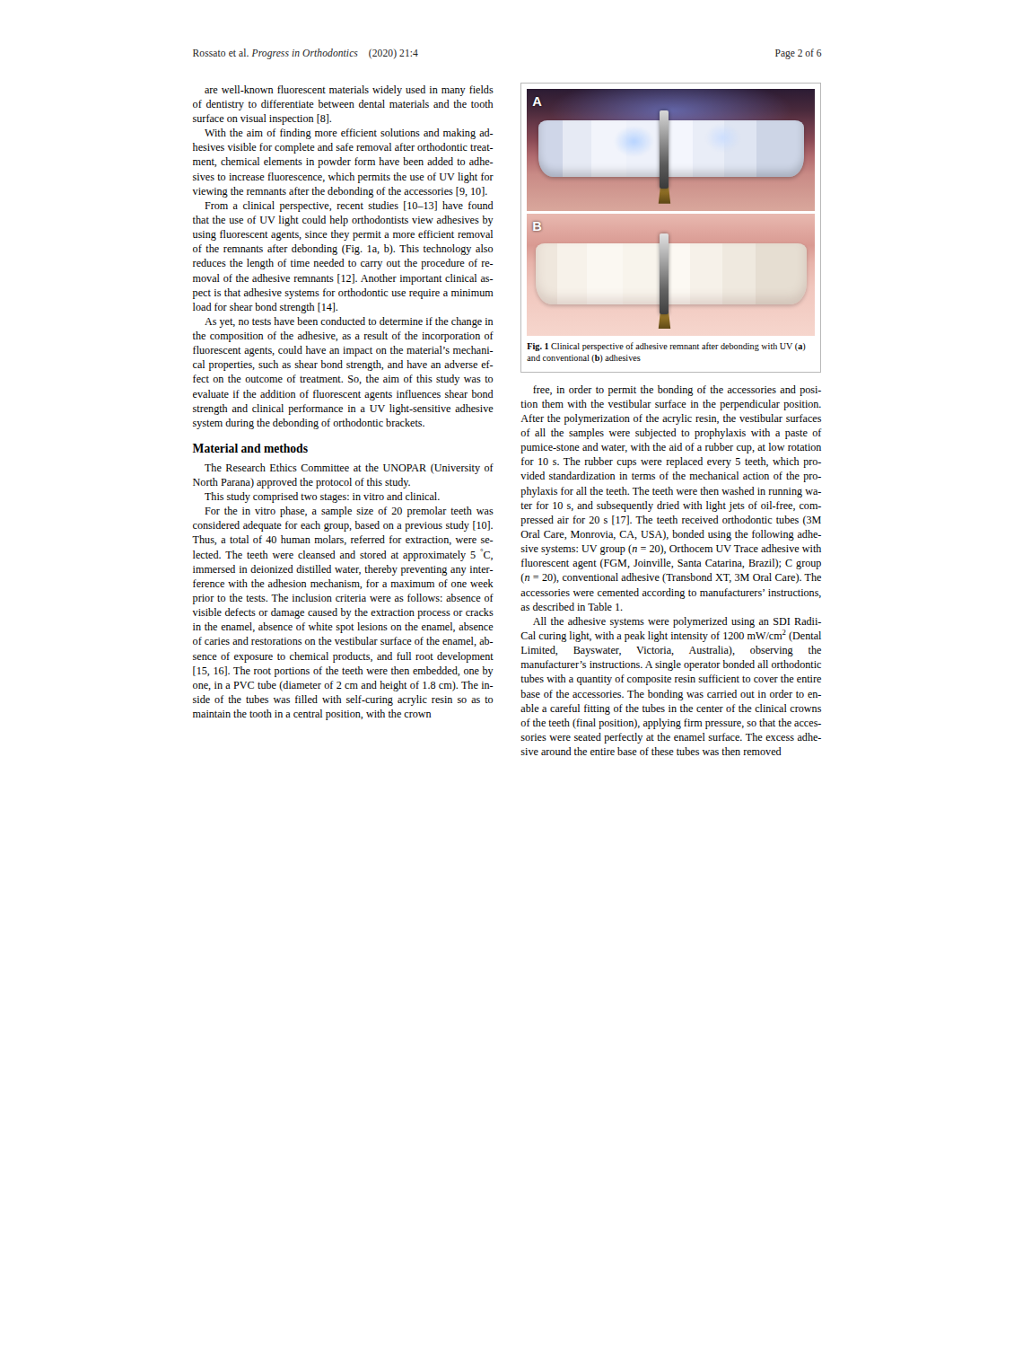Rossato et al. Progress in Orthodontics (2020) 21:4
Page 2 of 6
are well-known fluorescent materials widely used in many fields of dentistry to differentiate between dental materials and the tooth surface on visual inspection [8].
With the aim of finding more efficient solutions and making adhesives visible for complete and safe removal after orthodontic treatment, chemical elements in powder form have been added to adhesives to increase fluorescence, which permits the use of UV light for viewing the remnants after the debonding of the accessories [9, 10].
From a clinical perspective, recent studies [10–13] have found that the use of UV light could help orthodontists view adhesives by using fluorescent agents, since they permit a more efficient removal of the remnants after debonding (Fig. 1a, b). This technology also reduces the length of time needed to carry out the procedure of removal of the adhesive remnants [12]. Another important clinical aspect is that adhesive systems for orthodontic use require a minimum load for shear bond strength [14].
As yet, no tests have been conducted to determine if the change in the composition of the adhesive, as a result of the incorporation of fluorescent agents, could have an impact on the material’s mechanical properties, such as shear bond strength, and have an adverse effect on the outcome of treatment. So, the aim of this study was to evaluate if the addition of fluorescent agents influences shear bond strength and clinical performance in a UV light-sensitive adhesive system during the debonding of orthodontic brackets.
Material and methods
The Research Ethics Committee at the UNOPAR (University of North Parana) approved the protocol of this study.
This study comprised two stages: in vitro and clinical.
For the in vitro phase, a sample size of 20 premolar teeth was considered adequate for each group, based on a previous study [10]. Thus, a total of 40 human molars, referred for extraction, were selected. The teeth were cleansed and stored at approximately 5 °C, immersed in deionized distilled water, thereby preventing any interference with the adhesion mechanism, for a maximum of one week prior to the tests. The inclusion criteria were as follows: absence of visible defects or damage caused by the extraction process or cracks in the enamel, absence of white spot lesions on the enamel, absence of caries and restorations on the vestibular surface of the enamel, absence of exposure to chemical products, and full root development [15, 16]. The root portions of the teeth were then embedded, one by one, in a PVC tube (diameter of 2 cm and height of 1.8 cm). The inside of the tubes was filled with self-curing acrylic resin so as to maintain the tooth in a central position, with the crown
A
B
Fig. 1 Clinical perspective of adhesive remnant after debonding with UV (a) and conventional (b) adhesives
free, in order to permit the bonding of the accessories and position them with the vestibular surface in the perpendicular position. After the polymerization of the acrylic resin, the vestibular surfaces of all the samples were subjected to prophylaxis with a paste of pumice-stone and water, with the aid of a rubber cup, at low rotation for 10 s. The rubber cups were replaced every 5 teeth, which provided standardization in terms of the mechanical action of the prophylaxis for all the teeth. The teeth were then washed in running water for 10 s, and subsequently dried with light jets of oil-free, compressed air for 20 s [17]. The teeth received orthodontic tubes (3M Oral Care, Monrovia, CA, USA), bonded using the following adhesive systems: UV group (n = 20), Orthocem UV Trace adhesive with fluorescent agent (FGM, Joinville, Santa Catarina, Brazil); C group (n = 20), conventional adhesive (Transbond XT, 3M Oral Care). The accessories were cemented according to manufacturers’ instructions, as described in Table 1.
All the adhesive systems were polymerized using an SDI Radii-Cal curing light, with a peak light intensity of 1200 mW/cm2 (Dental Limited, Bayswater, Victoria, Australia), observing the manufacturer’s instructions. A single operator bonded all orthodontic tubes with a quantity of composite resin sufficient to cover the entire base of the accessories. The bonding was carried out in order to enable a careful fitting of the tubes in the center of the clinical crowns of the teeth (final position), applying firm pressure, so that the accessories were seated perfectly at the enamel surface. The excess adhesive around the entire base of these tubes was then removed